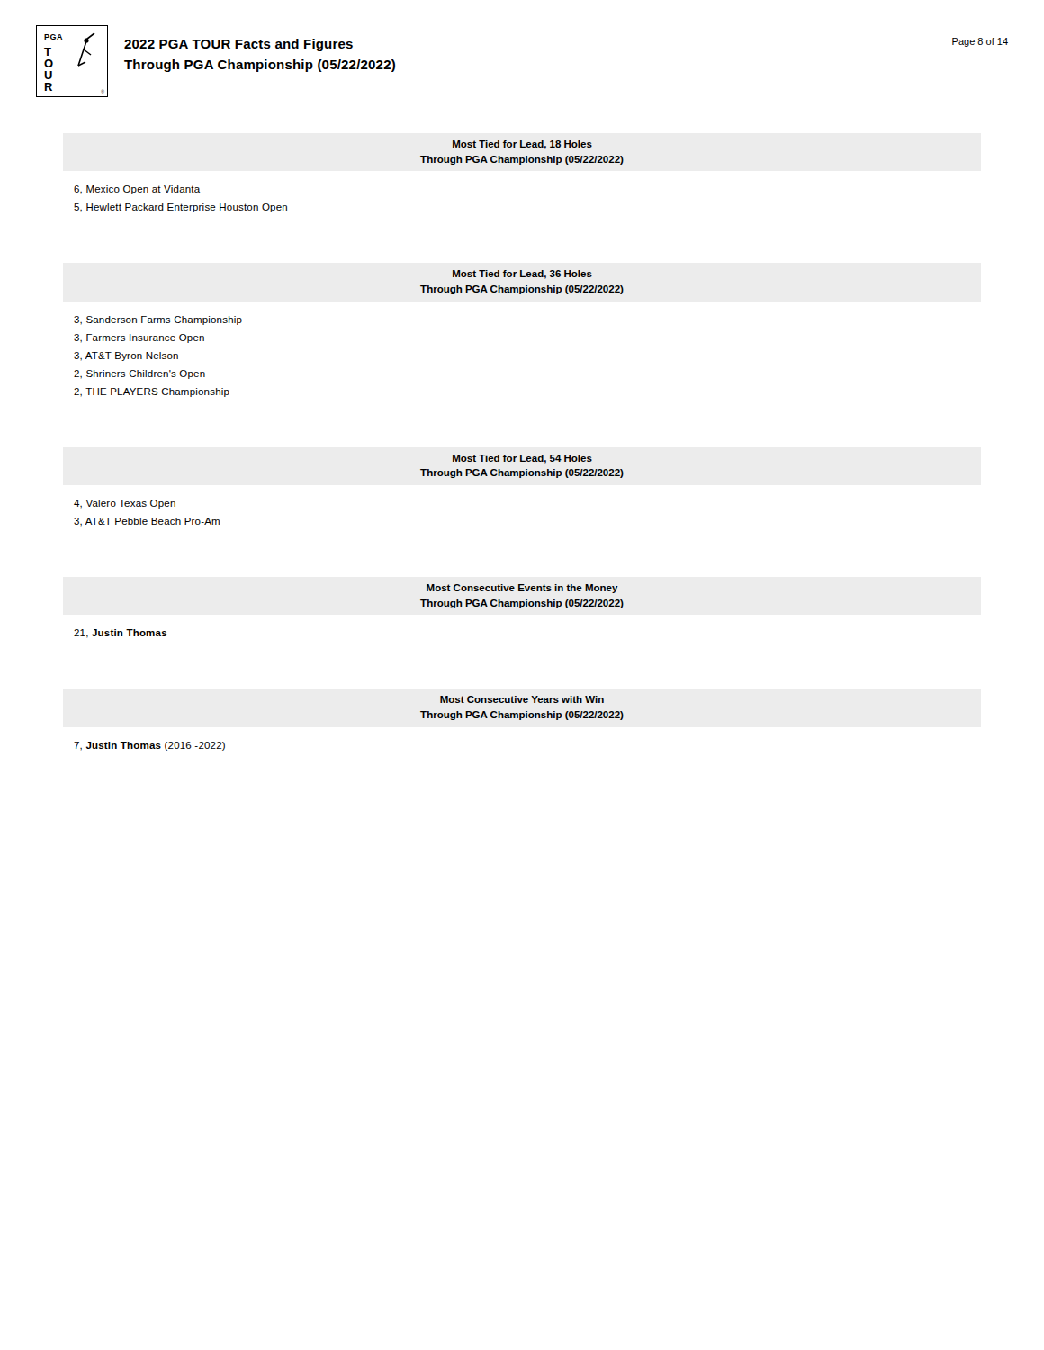PGA
TOUR
®
2022 PGA TOUR Facts and Figures
Through PGA Championship (05/22/2022)
Page 8 of 14
Most Tied for Lead, 18 Holes
Through PGA Championship (05/22/2022)
6, Mexico Open at Vidanta
5, Hewlett Packard Enterprise Houston Open
Most Tied for Lead, 36 Holes
Through PGA Championship (05/22/2022)
3, Sanderson Farms Championship
3, Farmers Insurance Open
3, AT&T Byron Nelson
2, Shriners Children's Open
2, THE PLAYERS Championship
Most Tied for Lead, 54 Holes
Through PGA Championship (05/22/2022)
4, Valero Texas Open
3, AT&T Pebble Beach Pro-Am
Most Consecutive Events in the Money
Through PGA Championship (05/22/2022)
21, Justin Thomas
Most Consecutive Years with Win
Through PGA Championship (05/22/2022)
7, Justin Thomas (2016 -2022)